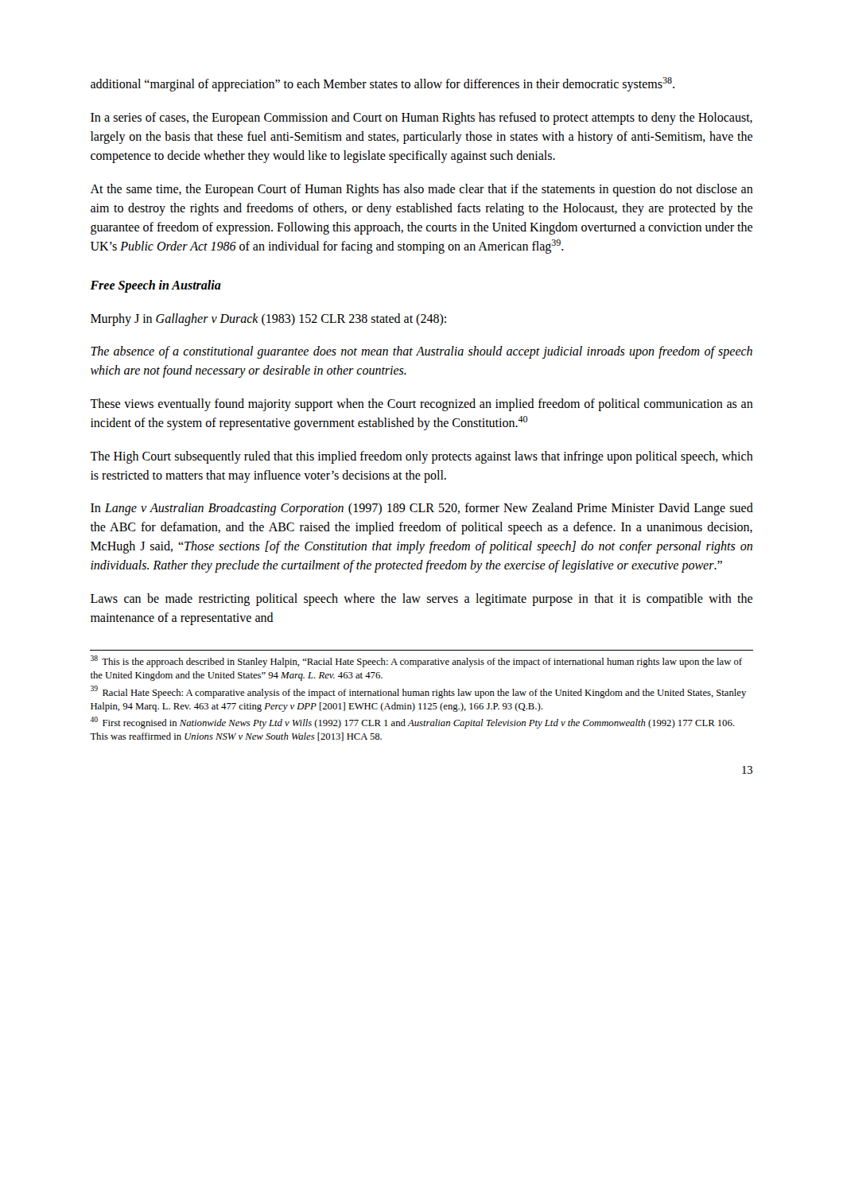additional “marginal of appreciation” to each Member states to allow for differences in their democratic systems38.
In a series of cases, the European Commission and Court on Human Rights has refused to protect attempts to deny the Holocaust, largely on the basis that these fuel anti-Semitism and states, particularly those in states with a history of anti-Semitism, have the competence to decide whether they would like to legislate specifically against such denials.
At the same time, the European Court of Human Rights has also made clear that if the statements in question do not disclose an aim to destroy the rights and freedoms of others, or deny established facts relating to the Holocaust, they are protected by the guarantee of freedom of expression. Following this approach, the courts in the United Kingdom overturned a conviction under the UK’s Public Order Act 1986 of an individual for facing and stomping on an American flag39.
Free Speech in Australia
Murphy J in Gallagher v Durack (1983) 152 CLR 238 stated at (248):
The absence of a constitutional guarantee does not mean that Australia should accept judicial inroads upon freedom of speech which are not found necessary or desirable in other countries.
These views eventually found majority support when the Court recognized an implied freedom of political communication as an incident of the system of representative government established by the Constitution.40
The High Court subsequently ruled that this implied freedom only protects against laws that infringe upon political speech, which is restricted to matters that may influence voter’s decisions at the poll.
In Lange v Australian Broadcasting Corporation (1997) 189 CLR 520, former New Zealand Prime Minister David Lange sued the ABC for defamation, and the ABC raised the implied freedom of political speech as a defence. In a unanimous decision, McHugh J said, “Those sections [of the Constitution that imply freedom of political speech] do not confer personal rights on individuals. Rather they preclude the curtailment of the protected freedom by the exercise of legislative or executive power.”
Laws can be made restricting political speech where the law serves a legitimate purpose in that it is compatible with the maintenance of a representative and
38 This is the approach described in Stanley Halpin, “Racial Hate Speech: A comparative analysis of the impact of international human rights law upon the law of the United Kingdom and the United States” 94 Marq. L. Rev. 463 at 476.
39 Racial Hate Speech: A comparative analysis of the impact of international human rights law upon the law of the United Kingdom and the United States, Stanley Halpin, 94 Marq. L. Rev. 463 at 477 citing Percy v DPP [2001] EWHC (Admin) 1125 (eng.), 166 J.P. 93 (Q.B.).
40 First recognised in Nationwide News Pty Ltd v Wills (1992) 177 CLR 1 and Australian Capital Television Pty Ltd v the Commonwealth (1992) 177 CLR 106. This was reaffirmed in Unions NSW v New South Wales [2013] HCA 58.
13